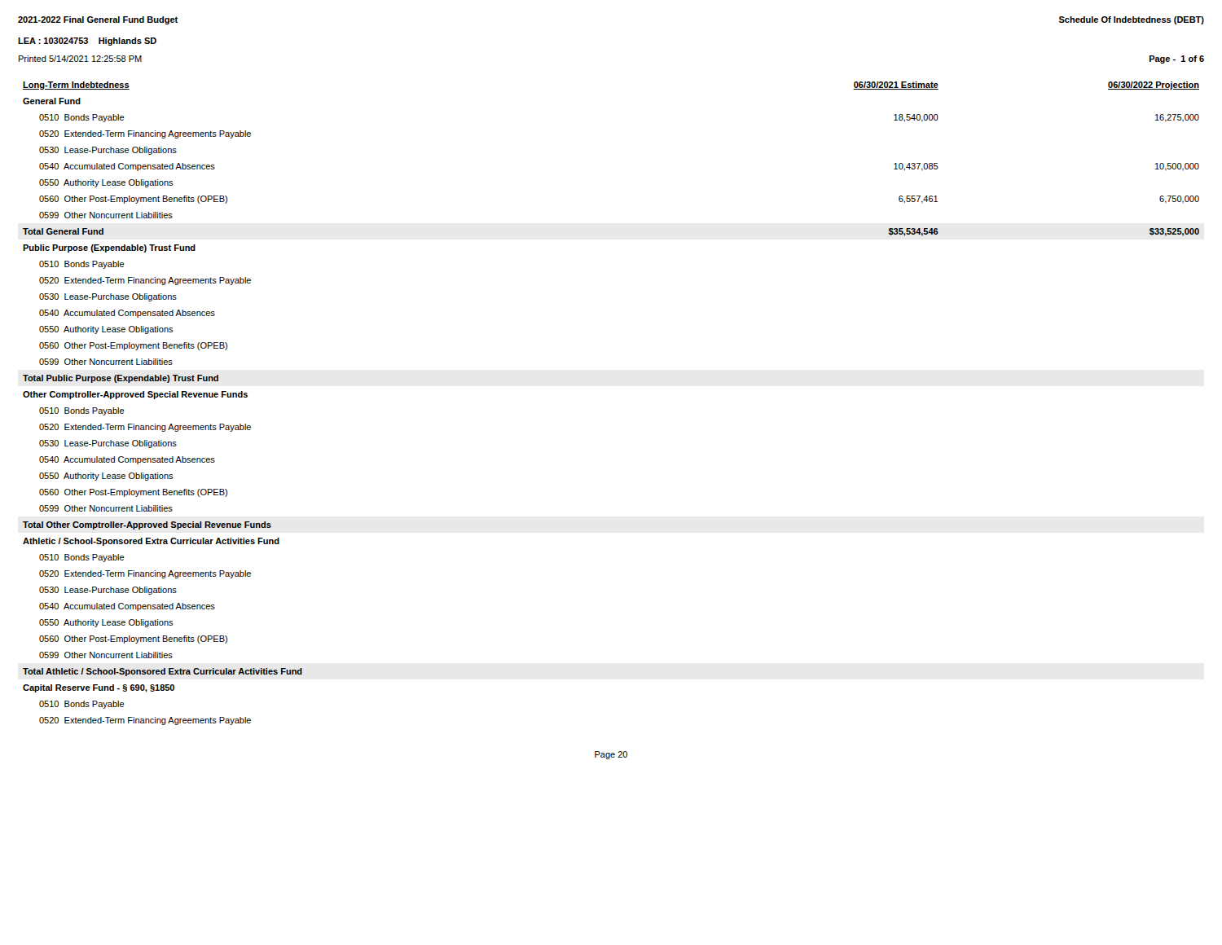2021-2022 Final General Fund Budget
Schedule Of Indebtedness (DEBT)
LEA : 103024753 Highlands SD
Printed 5/14/2021 12:25:58 PM
Page - 1 of 6
| Long-Term Indebtedness | 06/30/2021 Estimate | 06/30/2022 Projection |
| --- | --- | --- |
| General Fund |
| 0510 Bonds Payable | 18,540,000 | 16,275,000 |
| 0520 Extended-Term Financing Agreements Payable | | |
| 0530 Lease-Purchase Obligations | | |
| 0540 Accumulated Compensated Absences | 10,437,085 | 10,500,000 |
| 0550 Authority Lease Obligations | | |
| 0560 Other Post-Employment Benefits (OPEB) | 6,557,461 | 6,750,000 |
| 0599 Other Noncurrent Liabilities | | |
| Total General Fund | $35,534,546 | $33,525,000 |
| Public Purpose (Expendable) Trust Fund |
| 0510 Bonds Payable | | |
| 0520 Extended-Term Financing Agreements Payable | | |
| 0530 Lease-Purchase Obligations | | |
| 0540 Accumulated Compensated Absences | | |
| 0550 Authority Lease Obligations | | |
| 0560 Other Post-Employment Benefits (OPEB) | | |
| 0599 Other Noncurrent Liabilities | | |
| Total Public Purpose (Expendable) Trust Fund | | |
| Other Comptroller-Approved Special Revenue Funds |
| 0510 Bonds Payable | | |
| 0520 Extended-Term Financing Agreements Payable | | |
| 0530 Lease-Purchase Obligations | | |
| 0540 Accumulated Compensated Absences | | |
| 0550 Authority Lease Obligations | | |
| 0560 Other Post-Employment Benefits (OPEB) | | |
| 0599 Other Noncurrent Liabilities | | |
| Total Other Comptroller-Approved Special Revenue Funds | | |
| Athletic / School-Sponsored Extra Curricular Activities Fund |
| 0510 Bonds Payable | | |
| 0520 Extended-Term Financing Agreements Payable | | |
| 0530 Lease-Purchase Obligations | | |
| 0540 Accumulated Compensated Absences | | |
| 0550 Authority Lease Obligations | | |
| 0560 Other Post-Employment Benefits (OPEB) | | |
| 0599 Other Noncurrent Liabilities | | |
| Total Athletic / School-Sponsored Extra Curricular Activities Fund | | |
| Capital Reserve Fund - § 690, §1850 |
| 0510 Bonds Payable | | |
| 0520 Extended-Term Financing Agreements Payable | | |
Page 20